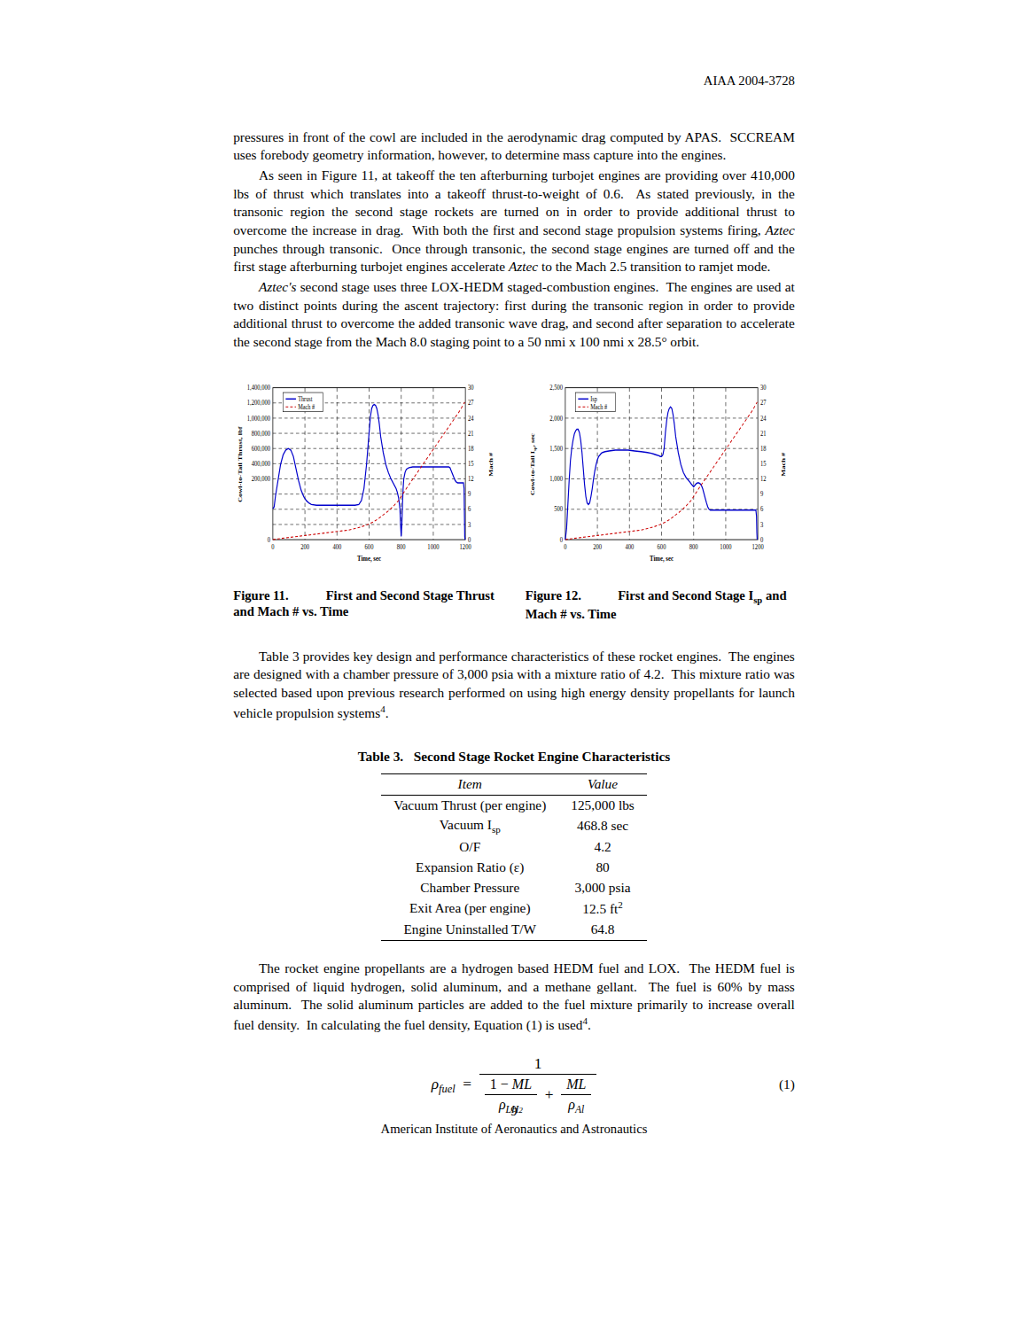AIAA 2004-3728
pressures in front of the cowl are included in the aerodynamic drag computed by APAS. SCCREAM uses forebody geometry information, however, to determine mass capture into the engines.
As seen in Figure 11, at takeoff the ten afterburning turbojet engines are providing over 410,000 lbs of thrust which translates into a takeoff thrust-to-weight of 0.6. As stated previously, in the transonic region the second stage rockets are turned on in order to provide additional thrust to overcome the increase in drag. With both the first and second stage propulsion systems firing, Aztec punches through transonic. Once through transonic, the second stage engines are turned off and the first stage afterburning turbojet engines accelerate Aztec to the Mach 2.5 transition to ramjet mode.
Aztec's second stage uses three LOX-HEDM staged-combustion engines. The engines are used at two distinct points during the ascent trajectory: first during the transonic region in order to provide additional thrust to overcome the added transonic wave drag, and second after separation to accelerate the second stage from the Mach 8.0 staging point to a 50 nmi x 100 nmi x 28.5° orbit.
1,400,000 1,200,000 1,000,000 800,000 600,000 400,000 200,000 0 30 27 24 21 18 15 12 9 6 3 0 0 200 400 600 800 1000 1200 Time, sec Cowl-to-Tail Thrust, lbf Mach # Thrust Mach #
Figure 11. First and Second Stage Thrust and Mach # vs. Time
2,500 2,000 1,500 1,000 500 0 30 27 24 21 18 15 12 9 6 3 0 0 200 400 600 800 1000 1200 Time, sec Cowl-to-Tail Isp, sec Mach # Isp Mach #
Figure 12. First and Second Stage Isp and Mach # vs. Time
Table 3 provides key design and performance characteristics of these rocket engines. The engines are designed with a chamber pressure of 3,000 psia with a mixture ratio of 4.2. This mixture ratio was selected based upon previous research performed on using high energy density propellants for launch vehicle propulsion systems4.
Table 3. Second Stage Rocket Engine Characteristics
| Item | Value |
| --- | --- |
| Vacuum Thrust (per engine) | 125,000 lbs |
| Vacuum I sp | 468.8 sec |
| O/F | 4.2 |
| Expansion Ratio (ε) | 80 |
| Chamber Pressure | 3,000 psia |
| Exit Area (per engine) | 12.5 ft 2 |
| Engine Uninstalled T/W | 64.8 |
The rocket engine propellants are a hydrogen based HEDM fuel and LOX. The HEDM fuel is comprised of liquid hydrogen, solid aluminum, and a methane gellant. The fuel is 60% by mass aluminum. The solid aluminum particles are added to the fuel mixture primarily to increase overall fuel density. In calculating the fuel density, Equation (1) is used4.
ρfuel = 1 1 − ML ρLH2 + ML ρAl (1)
9
American Institute of Aeronautics and Astronautics